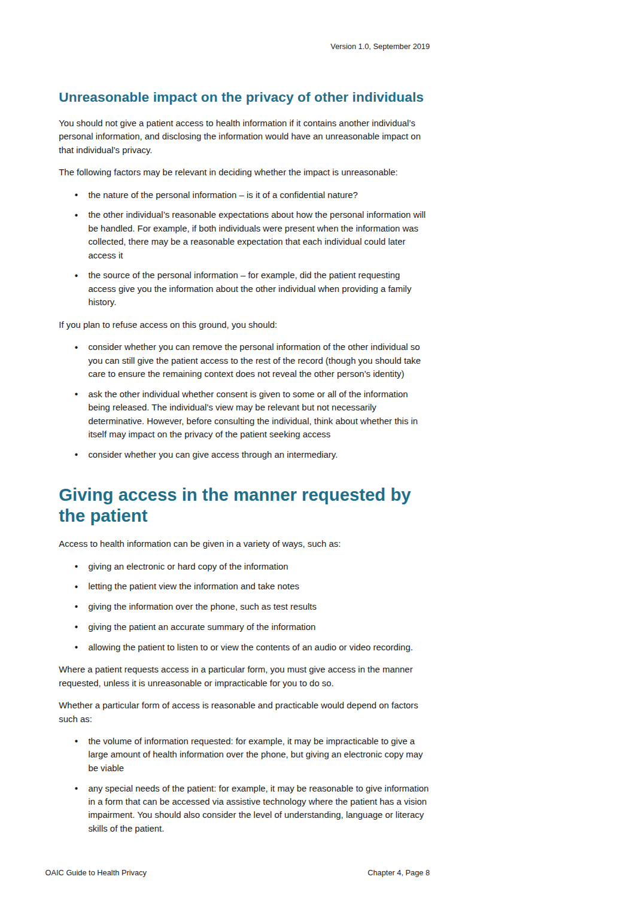Version 1.0, September 2019
Unreasonable impact on the privacy of other individuals
You should not give a patient access to health information if it contains another individual’s personal information, and disclosing the information would have an unreasonable impact on that individual’s privacy.
The following factors may be relevant in deciding whether the impact is unreasonable:
the nature of the personal information – is it of a confidential nature?
the other individual’s reasonable expectations about how the personal information will be handled. For example, if both individuals were present when the information was collected, there may be a reasonable expectation that each individual could later access it
the source of the personal information – for example, did the patient requesting access give you the information about the other individual when providing a family history.
If you plan to refuse access on this ground, you should:
consider whether you can remove the personal information of the other individual so you can still give the patient access to the rest of the record (though you should take care to ensure the remaining context does not reveal the other person’s identity)
ask the other individual whether consent is given to some or all of the information being released. The individual’s view may be relevant but not necessarily determinative. However, before consulting the individual, think about whether this in itself may impact on the privacy of the patient seeking access
consider whether you can give access through an intermediary.
Giving access in the manner requested by the patient
Access to health information can be given in a variety of ways, such as:
giving an electronic or hard copy of the information
letting the patient view the information and take notes
giving the information over the phone, such as test results
giving the patient an accurate summary of the information
allowing the patient to listen to or view the contents of an audio or video recording.
Where a patient requests access in a particular form, you must give access in the manner requested, unless it is unreasonable or impracticable for you to do so.
Whether a particular form of access is reasonable and practicable would depend on factors such as:
the volume of information requested: for example, it may be impracticable to give a large amount of health information over the phone, but giving an electronic copy may be viable
any special needs of the patient: for example, it may be reasonable to give information in a form that can be accessed via assistive technology where the patient has a vision impairment. You should also consider the level of understanding, language or literacy skills of the patient.
OAIC Guide to Health Privacy Chapter 4, Page 8